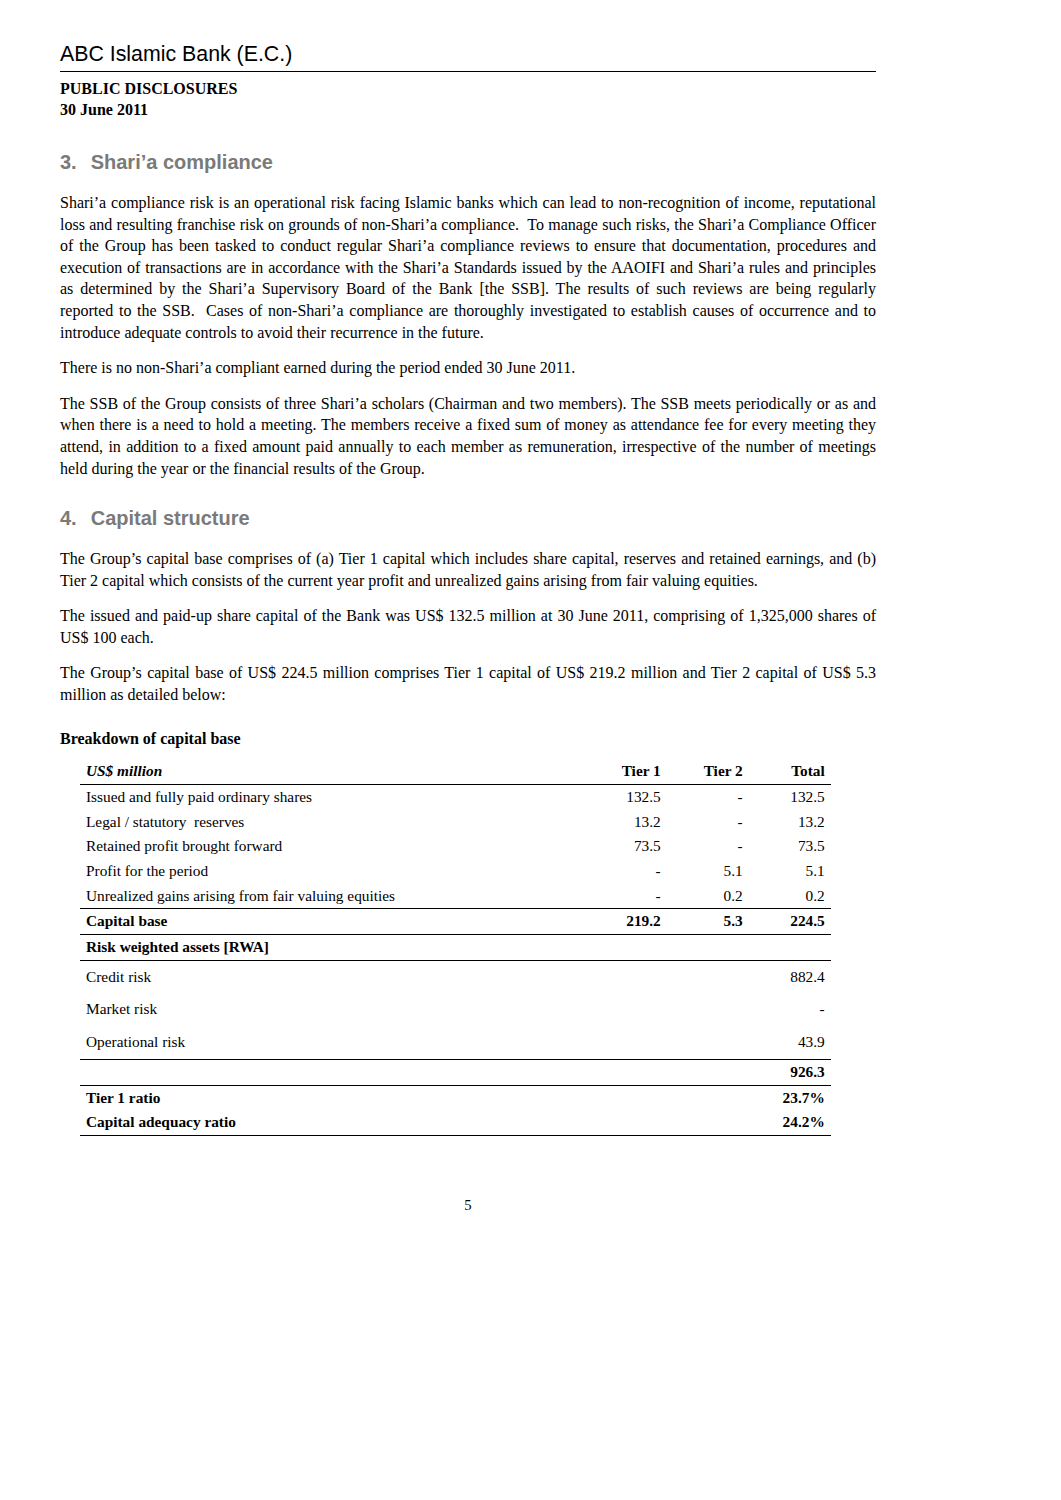ABC Islamic Bank (E.C.)
PUBLIC DISCLOSURES
30 June 2011
3. Shari’a compliance
Shari’a compliance risk is an operational risk facing Islamic banks which can lead to non-recognition of income, reputational loss and resulting franchise risk on grounds of non-Shari’a compliance. To manage such risks, the Shari’a Compliance Officer of the Group has been tasked to conduct regular Shari’a compliance reviews to ensure that documentation, procedures and execution of transactions are in accordance with the Shari’a Standards issued by the AAOIFI and Shari’a rules and principles as determined by the Shari’a Supervisory Board of the Bank [the SSB]. The results of such reviews are being regularly reported to the SSB. Cases of non-Shari’a compliance are thoroughly investigated to establish causes of occurrence and to introduce adequate controls to avoid their recurrence in the future.
There is no non-Shari’a compliant earned during the period ended 30 June 2011.
The SSB of the Group consists of three Shari’a scholars (Chairman and two members). The SSB meets periodically or as and when there is a need to hold a meeting. The members receive a fixed sum of money as attendance fee for every meeting they attend, in addition to a fixed amount paid annually to each member as remuneration, irrespective of the number of meetings held during the year or the financial results of the Group.
4. Capital structure
The Group’s capital base comprises of (a) Tier 1 capital which includes share capital, reserves and retained earnings, and (b) Tier 2 capital which consists of the current year profit and unrealized gains arising from fair valuing equities.
The issued and paid-up share capital of the Bank was US$ 132.5 million at 30 June 2011, comprising of 1,325,000 shares of US$ 100 each.
The Group’s capital base of US$ 224.5 million comprises Tier 1 capital of US$ 219.2 million and Tier 2 capital of US$ 5.3 million as detailed below:
Breakdown of capital base
| US$ million | Tier 1 | Tier 2 | Total |
| --- | --- | --- | --- |
| Issued and fully paid ordinary shares | 132.5 | - | 132.5 |
| Legal / statutory reserves | 13.2 | - | 13.2 |
| Retained profit brought forward | 73.5 | - | 73.5 |
| Profit for the period | - | 5.1 | 5.1 |
| Unrealized gains arising from fair valuing equities | - | 0.2 | 0.2 |
| Capital base | 219.2 | 5.3 | 224.5 |
| Risk weighted assets [RWA] |
| Credit risk | | | 882.4 |
| Market risk | | | - |
| Operational risk | | | 43.9 |
| | | | 926.3 |
| Tier 1 ratio | | | 23.7% |
| Capital adequacy ratio | | | 24.2% |
5